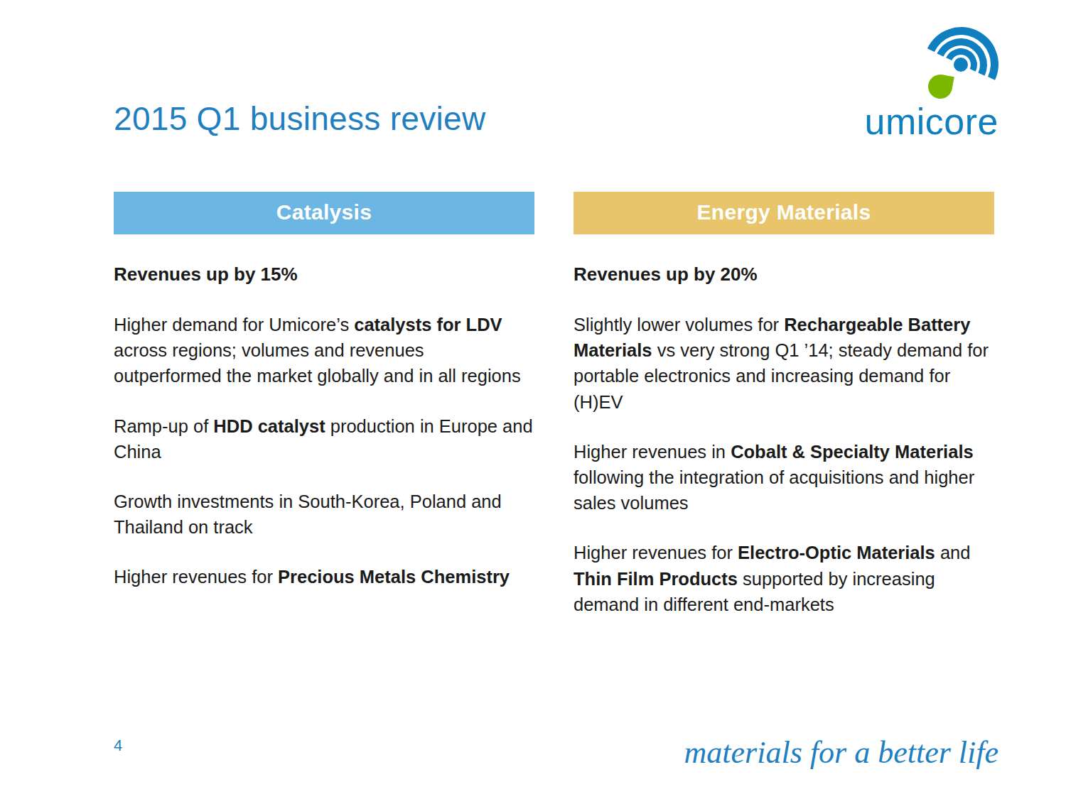umicore
2015 Q1 business review
Catalysis
Revenues up by 15%
Higher demand for Umicore’s catalysts for LDV across regions; volumes and revenues outperformed the market globally and in all regions
Ramp-up of HDD catalyst production in Europe and China
Growth investments in South-Korea, Poland and Thailand on track
Higher revenues for Precious Metals Chemistry
Energy Materials
Revenues up by 20%
Slightly lower volumes for Rechargeable Battery Materials vs very strong Q1 ’14; steady demand for portable electronics and increasing demand for (H)EV
Higher revenues in Cobalt & Specialty Materials following the integration of acquisitions and higher sales volumes
Higher revenues for Electro-Optic Materials and Thin Film Products supported by increasing demand in different end-markets
4
materials for a better life